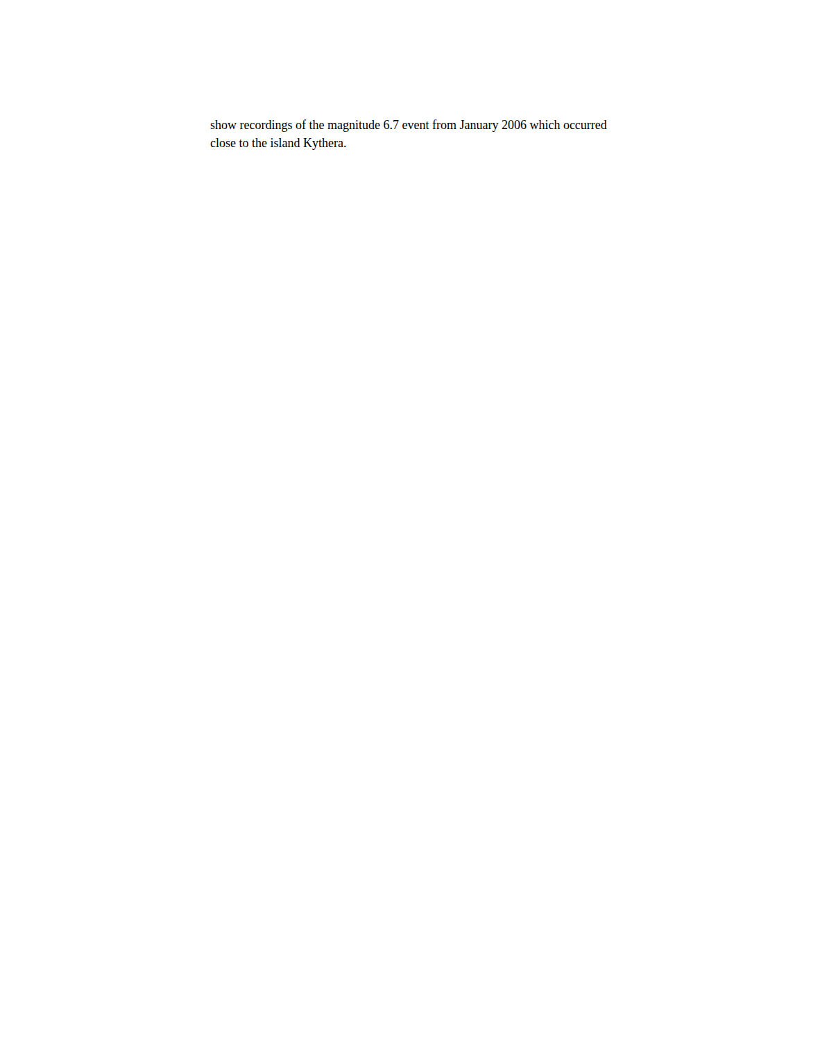show recordings of the magnitude 6.7 event from January 2006 which occurred close to the island Kythera.